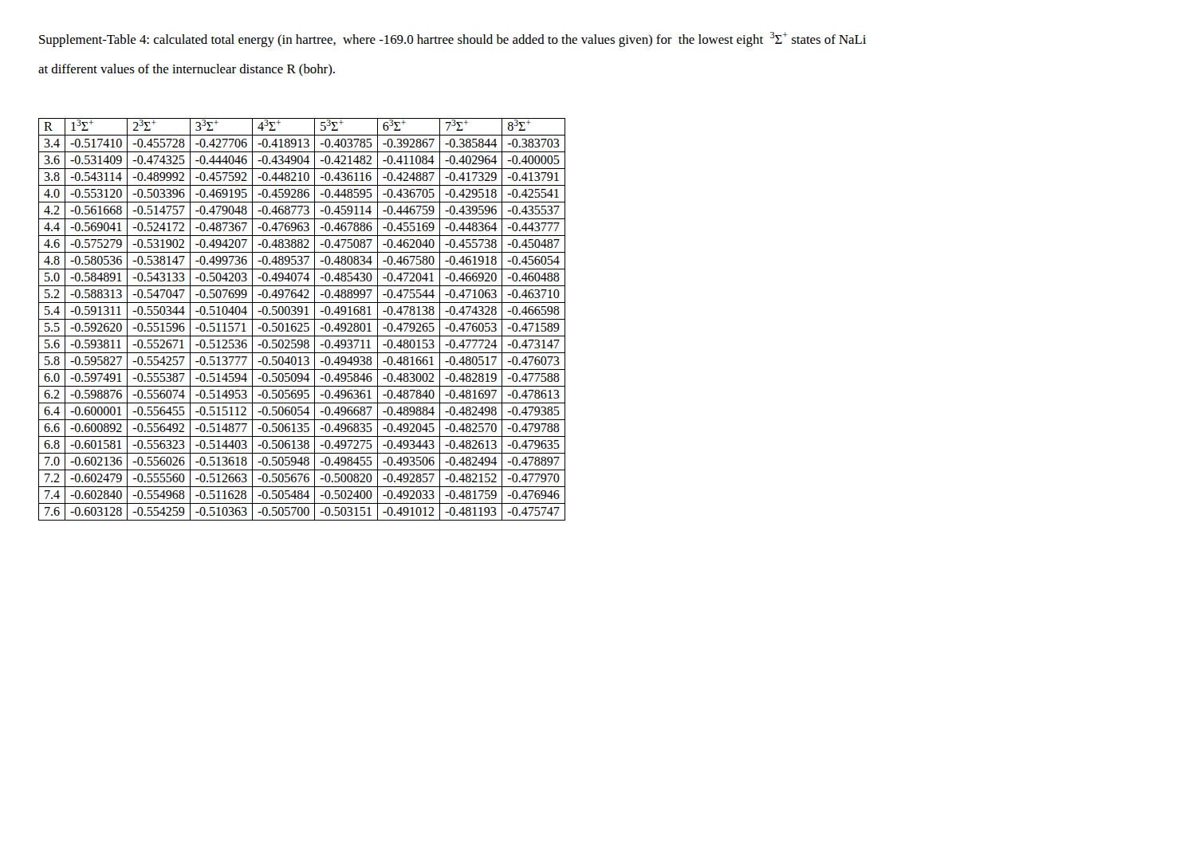Supplement-Table 4: calculated total energy (in hartree, where -169.0 hartree should be added to the values given) for the lowest eight 3Σ+ states of NaLi at different values of the internuclear distance R (bohr).
| R | 1 3 Σ + | 2 3 Σ + | 3 3 Σ + | 4 3 Σ + | 5 3 Σ + | 6 3 Σ + | 7 3 Σ + | 8 3 Σ + |
| --- | --- | --- | --- | --- | --- | --- | --- | --- |
| 3.4 | -0.517410 | -0.455728 | -0.427706 | -0.418913 | -0.403785 | -0.392867 | -0.385844 | -0.383703 |
| 3.6 | -0.531409 | -0.474325 | -0.444046 | -0.434904 | -0.421482 | -0.411084 | -0.402964 | -0.400005 |
| 3.8 | -0.543114 | -0.489992 | -0.457592 | -0.448210 | -0.436116 | -0.424887 | -0.417329 | -0.413791 |
| 4.0 | -0.553120 | -0.503396 | -0.469195 | -0.459286 | -0.448595 | -0.436705 | -0.429518 | -0.425541 |
| 4.2 | -0.561668 | -0.514757 | -0.479048 | -0.468773 | -0.459114 | -0.446759 | -0.439596 | -0.435537 |
| 4.4 | -0.569041 | -0.524172 | -0.487367 | -0.476963 | -0.467886 | -0.455169 | -0.448364 | -0.443777 |
| 4.6 | -0.575279 | -0.531902 | -0.494207 | -0.483882 | -0.475087 | -0.462040 | -0.455738 | -0.450487 |
| 4.8 | -0.580536 | -0.538147 | -0.499736 | -0.489537 | -0.480834 | -0.467580 | -0.461918 | -0.456054 |
| 5.0 | -0.584891 | -0.543133 | -0.504203 | -0.494074 | -0.485430 | -0.472041 | -0.466920 | -0.460488 |
| 5.2 | -0.588313 | -0.547047 | -0.507699 | -0.497642 | -0.488997 | -0.475544 | -0.471063 | -0.463710 |
| 5.4 | -0.591311 | -0.550344 | -0.510404 | -0.500391 | -0.491681 | -0.478138 | -0.474328 | -0.466598 |
| 5.5 | -0.592620 | -0.551596 | -0.511571 | -0.501625 | -0.492801 | -0.479265 | -0.476053 | -0.471589 |
| 5.6 | -0.593811 | -0.552671 | -0.512536 | -0.502598 | -0.493711 | -0.480153 | -0.477724 | -0.473147 |
| 5.8 | -0.595827 | -0.554257 | -0.513777 | -0.504013 | -0.494938 | -0.481661 | -0.480517 | -0.476073 |
| 6.0 | -0.597491 | -0.555387 | -0.514594 | -0.505094 | -0.495846 | -0.483002 | -0.482819 | -0.477588 |
| 6.2 | -0.598876 | -0.556074 | -0.514953 | -0.505695 | -0.496361 | -0.487840 | -0.481697 | -0.478613 |
| 6.4 | -0.600001 | -0.556455 | -0.515112 | -0.506054 | -0.496687 | -0.489884 | -0.482498 | -0.479385 |
| 6.6 | -0.600892 | -0.556492 | -0.514877 | -0.506135 | -0.496835 | -0.492045 | -0.482570 | -0.479788 |
| 6.8 | -0.601581 | -0.556323 | -0.514403 | -0.506138 | -0.497275 | -0.493443 | -0.482613 | -0.479635 |
| 7.0 | -0.602136 | -0.556026 | -0.513618 | -0.505948 | -0.498455 | -0.493506 | -0.482494 | -0.478897 |
| 7.2 | -0.602479 | -0.555560 | -0.512663 | -0.505676 | -0.500820 | -0.492857 | -0.482152 | -0.477970 |
| 7.4 | -0.602840 | -0.554968 | -0.511628 | -0.505484 | -0.502400 | -0.492033 | -0.481759 | -0.476946 |
| 7.6 | -0.603128 | -0.554259 | -0.510363 | -0.505700 | -0.503151 | -0.491012 | -0.481193 | -0.475747 |